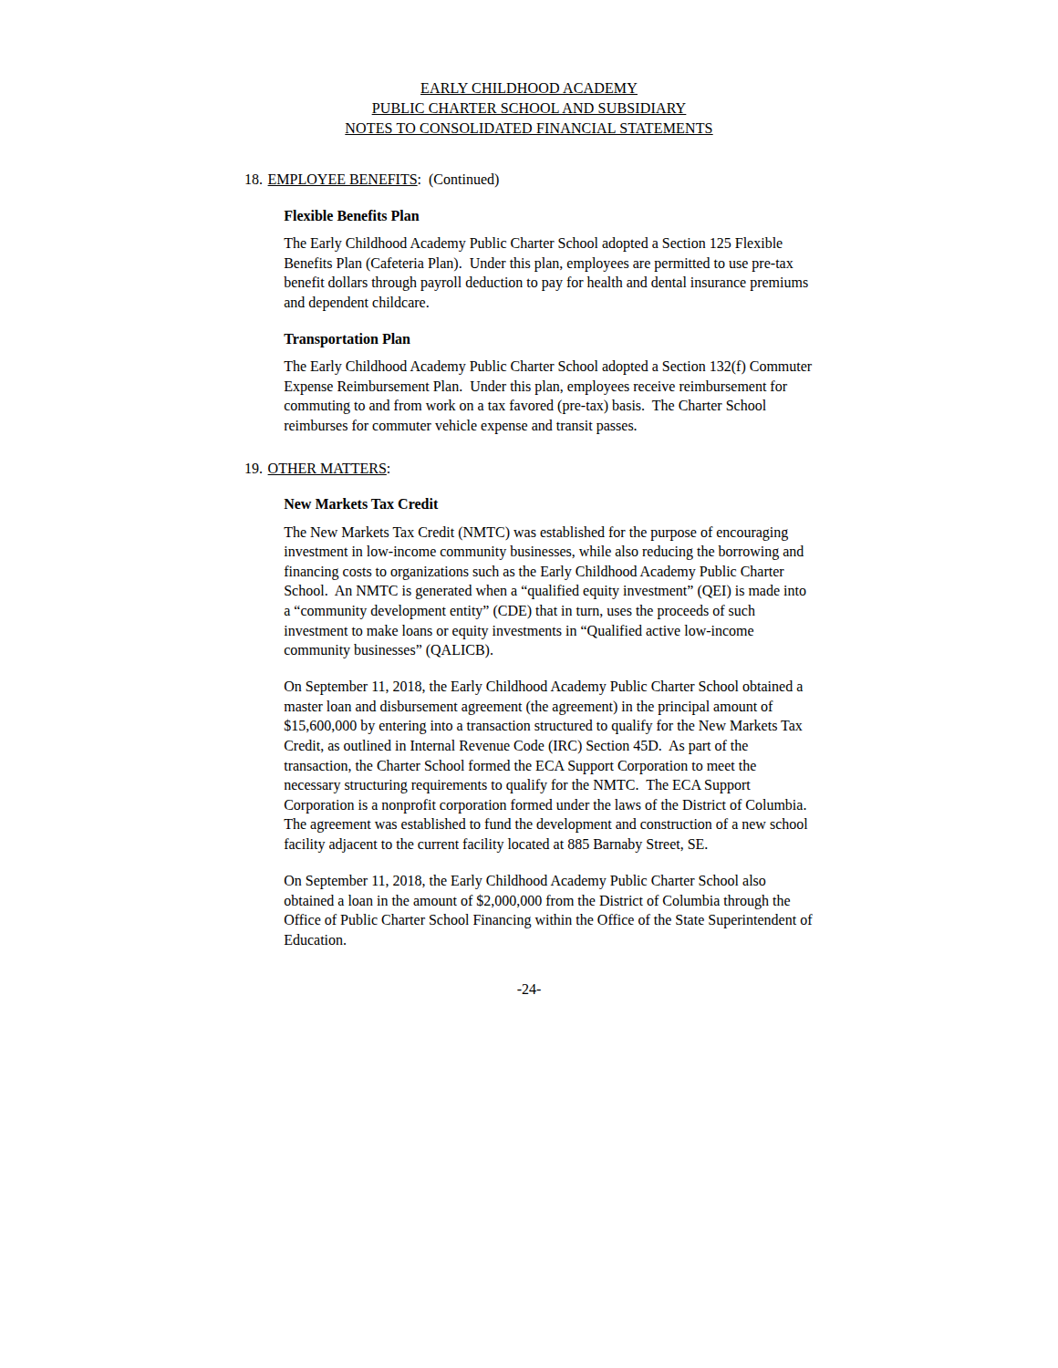EARLY CHILDHOOD ACADEMY
PUBLIC CHARTER SCHOOL AND SUBSIDIARY
NOTES TO CONSOLIDATED FINANCIAL STATEMENTS
18. EMPLOYEE BENEFITS: (Continued)
Flexible Benefits Plan
The Early Childhood Academy Public Charter School adopted a Section 125 Flexible Benefits Plan (Cafeteria Plan). Under this plan, employees are permitted to use pre-tax benefit dollars through payroll deduction to pay for health and dental insurance premiums and dependent childcare.
Transportation Plan
The Early Childhood Academy Public Charter School adopted a Section 132(f) Commuter Expense Reimbursement Plan. Under this plan, employees receive reimbursement for commuting to and from work on a tax favored (pre-tax) basis. The Charter School reimburses for commuter vehicle expense and transit passes.
19. OTHER MATTERS:
New Markets Tax Credit
The New Markets Tax Credit (NMTC) was established for the purpose of encouraging investment in low-income community businesses, while also reducing the borrowing and financing costs to organizations such as the Early Childhood Academy Public Charter School. An NMTC is generated when a “qualified equity investment” (QEI) is made into a “community development entity” (CDE) that in turn, uses the proceeds of such investment to make loans or equity investments in “Qualified active low-income community businesses” (QALICB).
On September 11, 2018, the Early Childhood Academy Public Charter School obtained a master loan and disbursement agreement (the agreement) in the principal amount of $15,600,000 by entering into a transaction structured to qualify for the New Markets Tax Credit, as outlined in Internal Revenue Code (IRC) Section 45D. As part of the transaction, the Charter School formed the ECA Support Corporation to meet the necessary structuring requirements to qualify for the NMTC. The ECA Support Corporation is a nonprofit corporation formed under the laws of the District of Columbia. The agreement was established to fund the development and construction of a new school facility adjacent to the current facility located at 885 Barnaby Street, SE.
On September 11, 2018, the Early Childhood Academy Public Charter School also obtained a loan in the amount of $2,000,000 from the District of Columbia through the Office of Public Charter School Financing within the Office of the State Superintendent of Education.
-24-